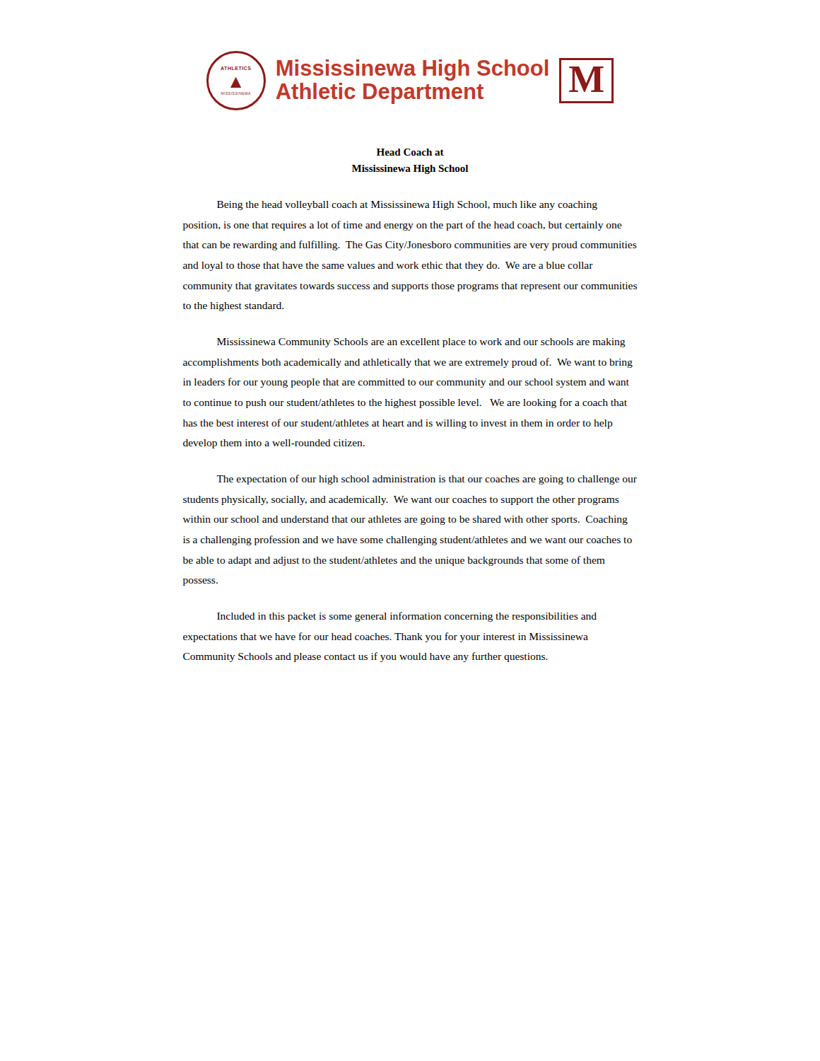ATHLETICS ▲ MISSISSINEWA
Mississinewa High School Athletic Department
M
Head Coach at
Mississinewa High School
Being the head volleyball coach at Mississinewa High School, much like any coaching position, is one that requires a lot of time and energy on the part of the head coach, but certainly one that can be rewarding and fulfilling. The Gas City/Jonesboro communities are very proud communities and loyal to those that have the same values and work ethic that they do. We are a blue collar community that gravitates towards success and supports those programs that represent our communities to the highest standard.
Mississinewa Community Schools are an excellent place to work and our schools are making accomplishments both academically and athletically that we are extremely proud of. We want to bring in leaders for our young people that are committed to our community and our school system and want to continue to push our student/athletes to the highest possible level. We are looking for a coach that has the best interest of our student/athletes at heart and is willing to invest in them in order to help develop them into a well-rounded citizen.
The expectation of our high school administration is that our coaches are going to challenge our students physically, socially, and academically. We want our coaches to support the other programs within our school and understand that our athletes are going to be shared with other sports. Coaching is a challenging profession and we have some challenging student/athletes and we want our coaches to be able to adapt and adjust to the student/athletes and the unique backgrounds that some of them possess.
Included in this packet is some general information concerning the responsibilities and expectations that we have for our head coaches. Thank you for your interest in Mississinewa Community Schools and please contact us if you would have any further questions.